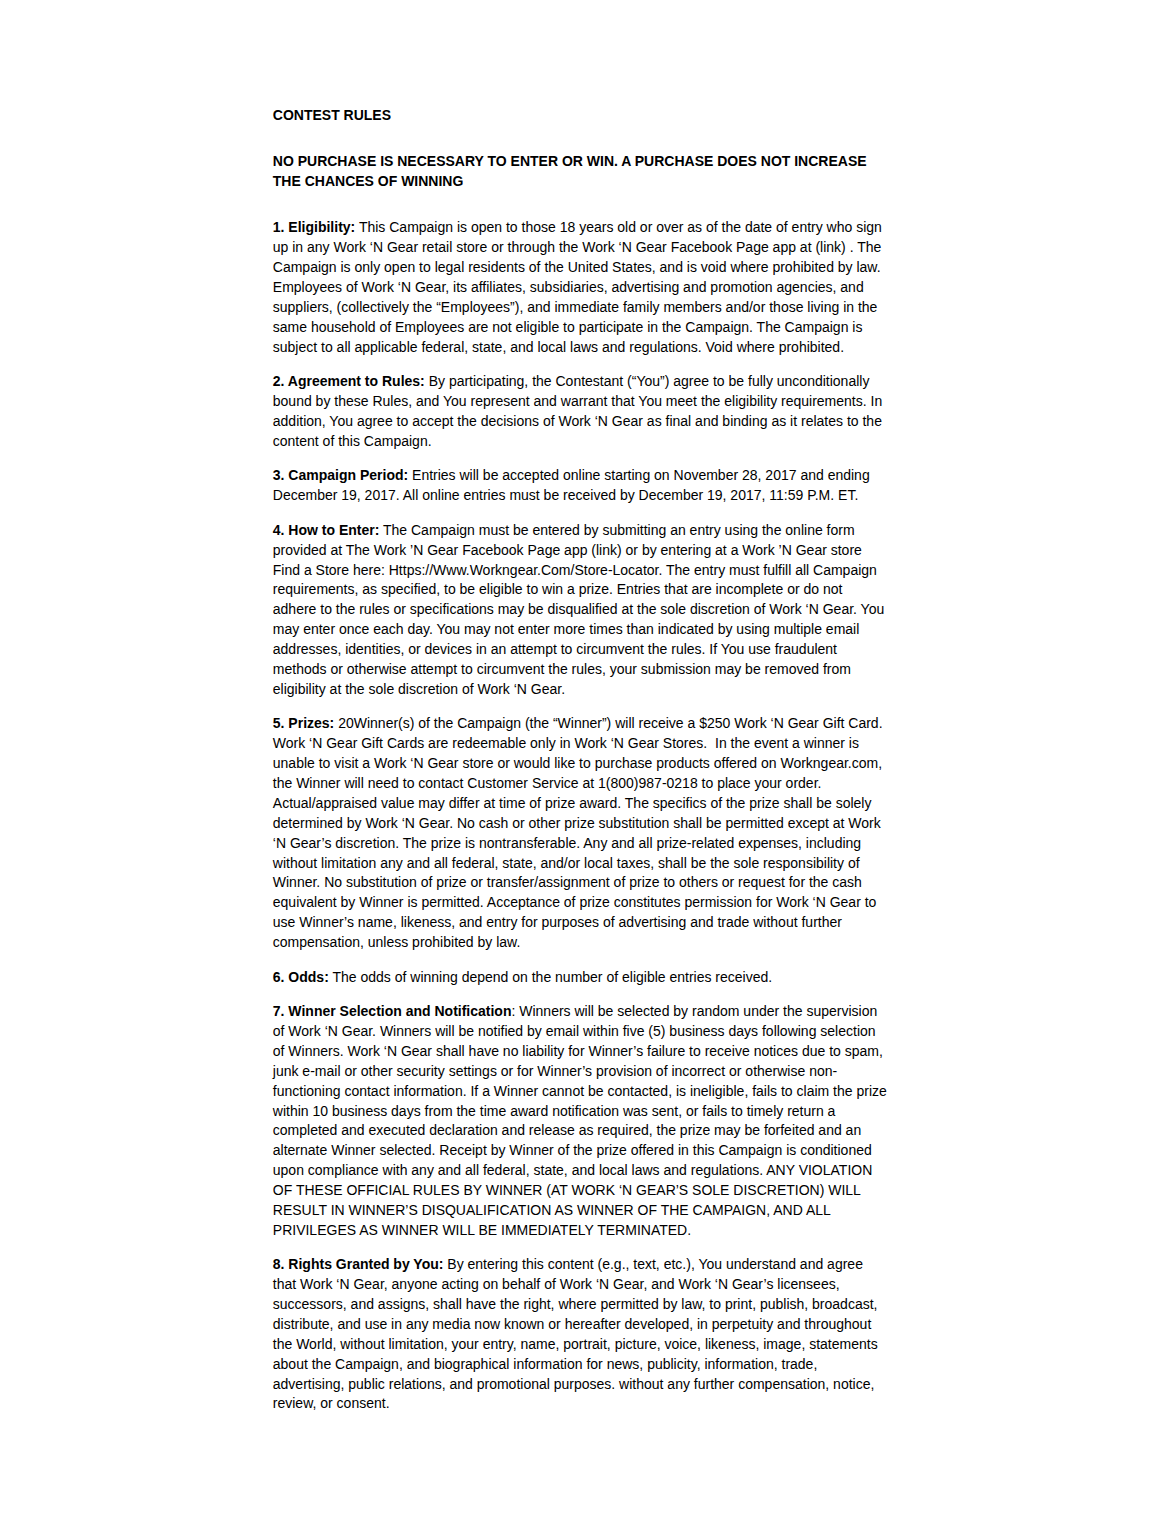CONTEST RULES
NO PURCHASE IS NECESSARY TO ENTER OR WIN. A PURCHASE DOES NOT INCREASE THE CHANCES OF WINNING
1. Eligibility: This Campaign is open to those 18 years old or over as of the date of entry who sign up in any Work ‘N Gear retail store or through the Work ‘N Gear Facebook Page app at (link) . The Campaign is only open to legal residents of the United States, and is void where prohibited by law. Employees of Work ‘N Gear, its affiliates, subsidiaries, advertising and promotion agencies, and suppliers, (collectively the “Employees”), and immediate family members and/or those living in the same household of Employees are not eligible to participate in the Campaign. The Campaign is subject to all applicable federal, state, and local laws and regulations. Void where prohibited.
2. Agreement to Rules: By participating, the Contestant (“You”) agree to be fully unconditionally bound by these Rules, and You represent and warrant that You meet the eligibility requirements. In addition, You agree to accept the decisions of Work ‘N Gear as final and binding as it relates to the content of this Campaign.
3. Campaign Period: Entries will be accepted online starting on November 28, 2017 and ending December 19, 2017. All online entries must be received by December 19, 2017, 11:59 P.M. ET.
4. How to Enter: The Campaign must be entered by submitting an entry using the online form provided at The Work ’N Gear Facebook Page app (link) or by entering at a Work ’N Gear store Find a Store here: Https://Www.Workngear.Com/Store-Locator. The entry must fulfill all Campaign requirements, as specified, to be eligible to win a prize. Entries that are incomplete or do not adhere to the rules or specifications may be disqualified at the sole discretion of Work ‘N Gear. You may enter once each day. You may not enter more times than indicated by using multiple email addresses, identities, or devices in an attempt to circumvent the rules. If You use fraudulent methods or otherwise attempt to circumvent the rules, your submission may be removed from eligibility at the sole discretion of Work ‘N Gear.
5. Prizes: 20Winner(s) of the Campaign (the “Winner”) will receive a $250 Work ‘N Gear Gift Card. Work ‘N Gear Gift Cards are redeemable only in Work ‘N Gear Stores. In the event a winner is unable to visit a Work ‘N Gear store or would like to purchase products offered on Workngear.com, the Winner will need to contact Customer Service at 1(800)987-0218 to place your order. Actual/appraised value may differ at time of prize award. The specifics of the prize shall be solely determined by Work ‘N Gear. No cash or other prize substitution shall be permitted except at Work ‘N Gear’s discretion. The prize is nontransferable. Any and all prize-related expenses, including without limitation any and all federal, state, and/or local taxes, shall be the sole responsibility of Winner. No substitution of prize or transfer/assignment of prize to others or request for the cash equivalent by Winner is permitted. Acceptance of prize constitutes permission for Work ‘N Gear to use Winner’s name, likeness, and entry for purposes of advertising and trade without further compensation, unless prohibited by law.
6. Odds: The odds of winning depend on the number of eligible entries received.
7. Winner Selection and Notification: Winners will be selected by random under the supervision of Work ‘N Gear. Winners will be notified by email within five (5) business days following selection of Winners. Work ‘N Gear shall have no liability for Winner’s failure to receive notices due to spam, junk e-mail or other security settings or for Winner’s provision of incorrect or otherwise non-functioning contact information. If a Winner cannot be contacted, is ineligible, fails to claim the prize within 10 business days from the time award notification was sent, or fails to timely return a completed and executed declaration and release as required, the prize may be forfeited and an alternate Winner selected. Receipt by Winner of the prize offered in this Campaign is conditioned upon compliance with any and all federal, state, and local laws and regulations. ANY VIOLATION OF THESE OFFICIAL RULES BY WINNER (AT WORK ‘N GEAR’S SOLE DISCRETION) WILL RESULT IN WINNER’S DISQUALIFICATION AS WINNER OF THE CAMPAIGN, AND ALL PRIVILEGES AS WINNER WILL BE IMMEDIATELY TERMINATED.
8. Rights Granted by You: By entering this content (e.g., text, etc.), You understand and agree that Work ‘N Gear, anyone acting on behalf of Work ‘N Gear, and Work ‘N Gear’s licensees, successors, and assigns, shall have the right, where permitted by law, to print, publish, broadcast, distribute, and use in any media now known or hereafter developed, in perpetuity and throughout the World, without limitation, your entry, name, portrait, picture, voice, likeness, image, statements about the Campaign, and biographical information for news, publicity, information, trade, advertising, public relations, and promotional purposes. without any further compensation, notice, review, or consent.